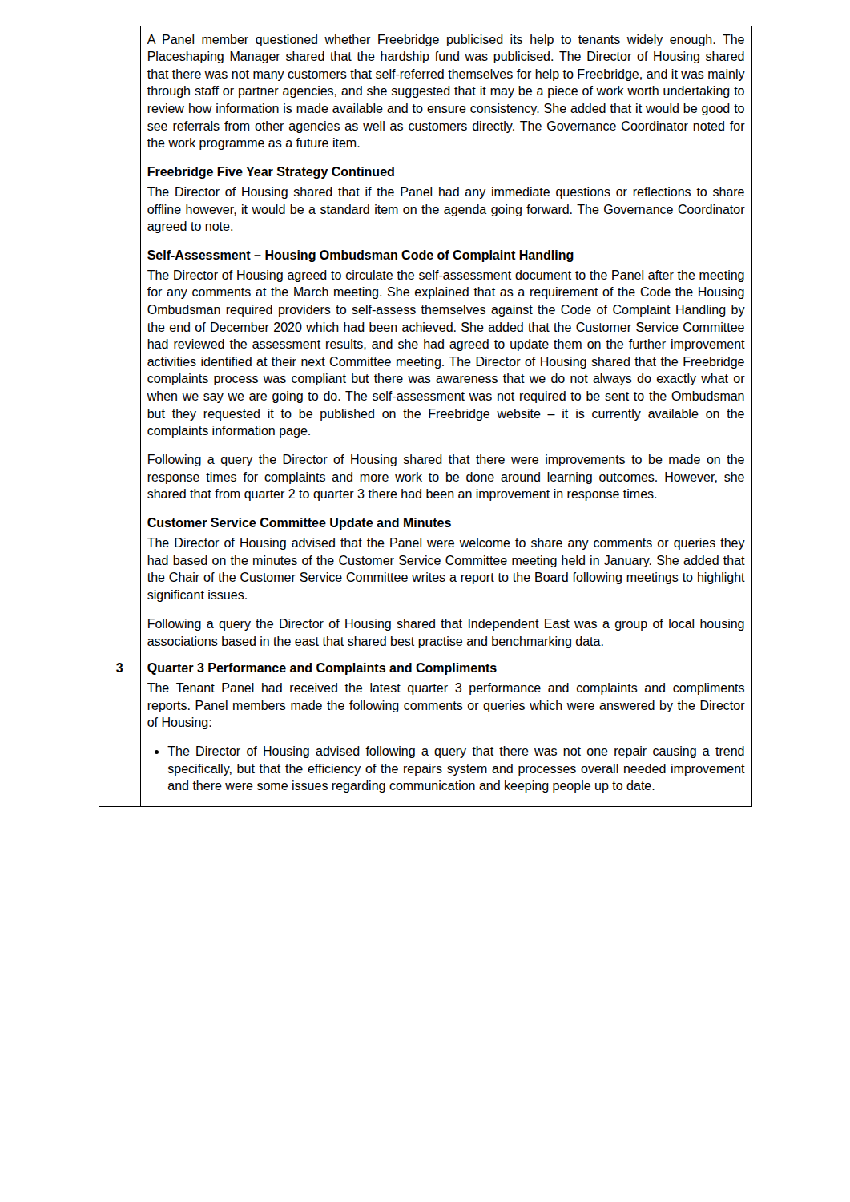| | A Panel member questioned whether Freebridge publicised its help to tenants widely enough. The Placeshaping Manager shared that the hardship fund was publicised. The Director of Housing shared that there was not many customers that self-referred themselves for help to Freebridge, and it was mainly through staff or partner agencies, and she suggested that it may be a piece of work worth undertaking to review how information is made available and to ensure consistency. She added that it would be good to see referrals from other agencies as well as customers directly. The Governance Coordinator noted for the work programme as a future item. Freebridge Five Year Strategy Continued The Director of Housing shared that if the Panel had any immediate questions or reflections to share offline however, it would be a standard item on the agenda going forward. The Governance Coordinator agreed to note. Self-Assessment – Housing Ombudsman Code of Complaint Handling The Director of Housing agreed to circulate the self-assessment document to the Panel after the meeting for any comments at the March meeting. She explained that as a requirement of the Code the Housing Ombudsman required providers to self-assess themselves against the Code of Complaint Handling by the end of December 2020 which had been achieved. She added that the Customer Service Committee had reviewed the assessment results, and she had agreed to update them on the further improvement activities identified at their next Committee meeting. The Director of Housing shared that the Freebridge complaints process was compliant but there was awareness that we do not always do exactly what or when we say we are going to do. The self-assessment was not required to be sent to the Ombudsman but they requested it to be published on the Freebridge website – it is currently available on the complaints information page. Following a query the Director of Housing shared that there were improvements to be made on the response times for complaints and more work to be done around learning outcomes. However, she shared that from quarter 2 to quarter 3 there had been an improvement in response times. Customer Service Committee Update and Minutes The Director of Housing advised that the Panel were welcome to share any comments or queries they had based on the minutes of the Customer Service Committee meeting held in January. She added that the Chair of the Customer Service Committee writes a report to the Board following meetings to highlight significant issues. Following a query the Director of Housing shared that Independent East was a group of local housing associations based in the east that shared best practise and benchmarking data. |
| 3 | Quarter 3 Performance and Complaints and Compliments The Tenant Panel had received the latest quarter 3 performance and complaints and compliments reports. Panel members made the following comments or queries which were answered by the Director of Housing: The Director of Housing advised following a query that there was not one repair causing a trend specifically, but that the efficiency of the repairs system and processes overall needed improvement and there were some issues regarding communication and keeping people up to date. |